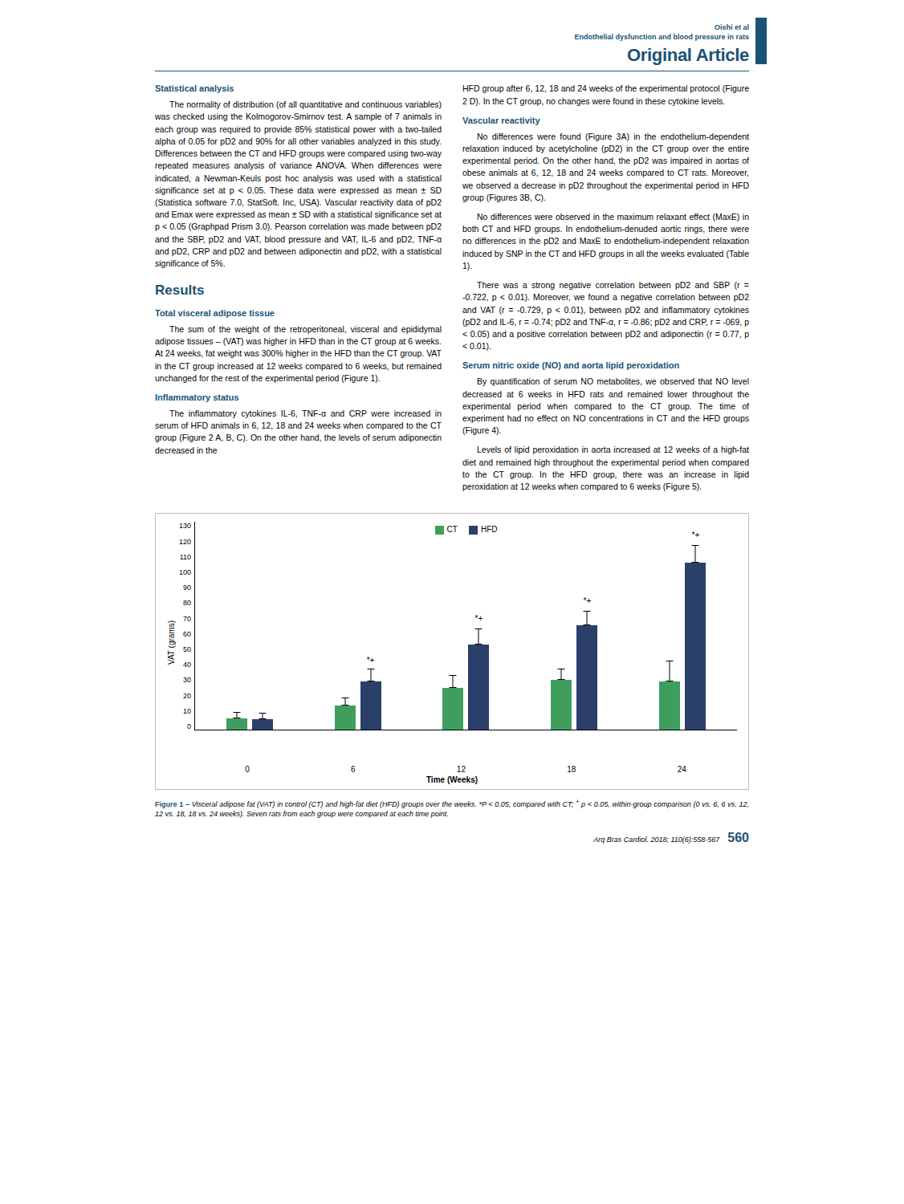Oishi et al
Endothelial dysfunction and blood pressure in rats
Original Article
Statistical analysis
The normality of distribution (of all quantitative and continuous variables) was checked using the Kolmogorov-Smirnov test. A sample of 7 animals in each group was required to provide 85% statistical power with a two-tailed alpha of 0.05 for pD2 and 90% for all other variables analyzed in this study. Differences between the CT and HFD groups were compared using two-way repeated measures analysis of variance ANOVA. When differences were indicated, a Newman-Keuls post hoc analysis was used with a statistical significance set at p < 0.05. These data were expressed as mean ± SD (Statistica software 7.0, StatSoft. Inc, USA). Vascular reactivity data of pD2 and Emax were expressed as mean ± SD with a statistical significance set at p < 0.05 (Graphpad Prism 3.0). Pearson correlation was made between pD2 and the SBP, pD2 and VAT, blood pressure and VAT, IL-6 and pD2, TNF-α and pD2, CRP and pD2 and between adiponectin and pD2, with a statistical significance of 5%.
Results
Total visceral adipose tissue
The sum of the weight of the retroperitoneal, visceral and epididymal adipose tissues – (VAT) was higher in HFD than in the CT group at 6 weeks. At 24 weeks, fat weight was 300% higher in the HFD than the CT group. VAT in the CT group increased at 12 weeks compared to 6 weeks, but remained unchanged for the rest of the experimental period (Figure 1).
Inflammatory status
The inflammatory cytokines IL-6, TNF-α and CRP were increased in serum of HFD animals in 6, 12, 18 and 24 weeks when compared to the CT group (Figure 2 A, B, C). On the other hand, the levels of serum adiponectin decreased in the
HFD group after 6, 12, 18 and 24 weeks of the experimental protocol (Figure 2 D). In the CT group, no changes were found in these cytokine levels.
Vascular reactivity
No differences were found (Figure 3A) in the endothelium-dependent relaxation induced by acetylcholine (pD2) in the CT group over the entire experimental period. On the other hand, the pD2 was impaired in aortas of obese animals at 6, 12, 18 and 24 weeks compared to CT rats. Moreover, we observed a decrease in pD2 throughout the experimental period in HFD group (Figures 3B, C).
No differences were observed in the maximum relaxant effect (MaxE) in both CT and HFD groups. In endothelium-denuded aortic rings, there were no differences in the pD2 and MaxE to endothelium-independent relaxation induced by SNP in the CT and HFD groups in all the weeks evaluated (Table 1).
There was a strong negative correlation between pD2 and SBP (r = -0.722, p < 0.01). Moreover, we found a negative correlation between pD2 and VAT (r = -0.729, p < 0.01), between pD2 and inflammatory cytokines (pD2 and IL-6, r = -0.74; pD2 and TNF-α, r = -0.86; pD2 and CRP, r = -069, p < 0.05) and a positive correlation between pD2 and adiponectin (r = 0.77, p < 0.01).
Serum nitric oxide (NO) and aorta lipid peroxidation
By quantification of serum NO metabolites, we observed that NO level decreased at 6 weeks in HFD rats and remained lower throughout the experimental period when compared to the CT group. The time of experiment had no effect on NO concentrations in CT and the HFD groups (Figure 4).
Levels of lipid peroxidation in aorta increased at 12 weeks of a high-fat diet and remained high throughout the experimental period when compared to the CT group. In the HFD group, there was an increase in lipid peroxidation at 12 weeks when compared to 6 weeks (Figure 5).
VAT (grams)
130
120
110
100
90
80
70
60
50
40
30
20
10
0
CT HFD
*+
*+
*+
*+
0
6
12
18
24
Time (Weeks)
Figure 1 – Visceral adipose fat (VAT) in control (CT) and high-fat diet (HFD) groups over the weeks. *P < 0.05, compared with CT; + p < 0.05, within-group comparison (0 vs. 6, 6 vs. 12, 12 vs. 18, 18 vs. 24 weeks). Seven rats from each group were compared at each time point.
Arq Bras Cardiol. 2018; 110(6):558-567
560